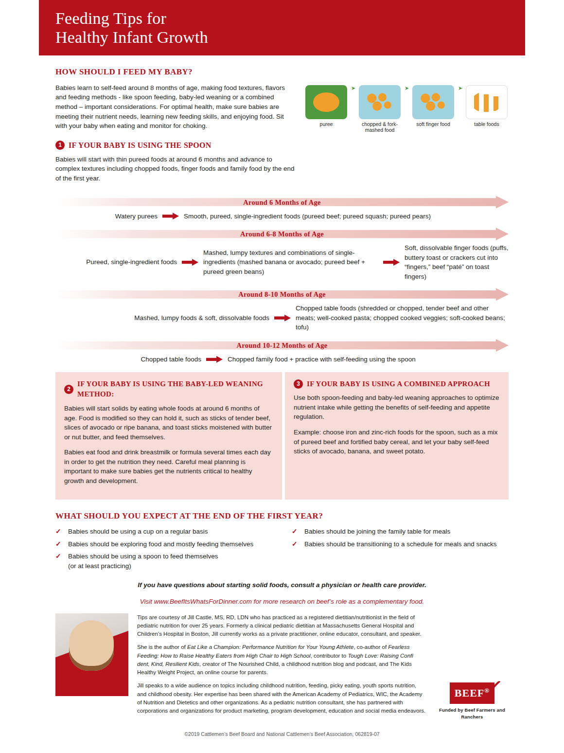Feeding Tips for
Healthy Infant Growth
HOW SHOULD I FEED MY BABY?
Babies learn to self-feed around 8 months of age, making food textures, flavors and feeding methods - like spoon feeding, baby-led weaning or a combined method – important considerations. For optimal health, make sure babies are meeting their nutrient needs, learning new feeding skills, and enjoying food. Sit with your baby when eating and monitor for choking.
1
If your baby is using the spoon
Babies will start with thin pureed foods at around 6 months and advance to complex textures including chopped foods, finger foods and family food by the end of the first year.
| | ➤ | | ➤ | | ➤ | |
| puree | | chopped & fork- mashed food | | soft finger food | | table foods |
Around 6 Months of Age
Watery purees
Smooth, pureed, single-ingredient foods (pureed beef; pureed squash; pureed pears)
Around 6-8 Months of Age
Pureed, single-ingredient foods
Mashed, lumpy textures and combinations of single-ingredients (mashed banana or avocado; pureed beef + pureed green beans)
Soft, dissolvable finger foods (puffs, buttery toast or crackers cut into “fingers,” beef “paté” on toast fingers)
Around 8-10 Months of Age
Mashed, lumpy foods & soft, dissolvable foods
Chopped table foods (shredded or chopped, tender beef and other meats; well-cooked pasta; chopped cooked veggies; soft-cooked beans; tofu)
Around 10-12 Months of Age
Chopped table foods
Chopped family food + practice with self-feeding using the spoon
2
If your baby is using the baby-led weaning method:
Babies will start solids by eating whole foods at around 6 months of age. Food is modified so they can hold it, such as sticks of tender beef, slices of avocado or ripe banana, and toast sticks moistened with butter or nut butter, and feed themselves.
Babies eat food and drink breastmilk or formula several times each day in order to get the nutrition they need. Careful meal planning is important to make sure babies get the nutrients critical to healthy growth and development.
3
If your baby is using a combined approach
Use both spoon-feeding and baby-led weaning approaches to optimize nutrient intake while getting the benefits of self-feeding and appetite regulation.
Example: choose iron and zinc-rich foods for the spoon, such as a mix of pureed beef and fortified baby cereal, and let your baby self-feed sticks of avocado, banana, and sweet potato.
WHAT SHOULD YOU EXPECT AT THE END OF THE FIRST YEAR?
Babies should be using a cup on a regular basis
Babies should be exploring food and mostly feeding themselves
Babies should be using a spoon to feed themselves
(or at least practicing)
Babies should be joining the family table for meals
Babies should be transitioning to a schedule for meals and snacks
If you have questions about starting solid foods, consult a physician or health care provider.
Visit www.BeefItsWhatsForDinner.com for more research on beef’s role as a complementary food.
Tips are courtesy of Jill Castle, MS, RD, LDN who has practiced as a registered dietitian/nutritionist in the field of pediatric nutrition for over 25 years. Formerly a clinical pediatric dietitian at Massachusetts General Hospital and Children’s Hospital in Boston, Jill currently works as a private practitioner, online educator, consultant, and speaker.
She is the author of Eat Like a Champion: Performance Nutrition for Your Young Athlete, co-author of Fearless Feeding: How to Raise Healthy Eaters from High Chair to High School, contributor to Tough Love: Raising Confi dent, Kind, Resilient Kids, creator of The Nourished Child, a childhood nutrition blog and podcast, and The Kids Healthy Weight Project, an online course for parents.
Jill speaks to a wide audience on topics including childhood nutrition, feeding, picky eating, youth sports nutrition, and childhood obesity. Her expertise has been shared with the American Academy of Pediatrics, WIC, the Academy of Nutrition and Dietetics and other organizations. As a pediatric nutrition consultant, she has partnered with corporations and organizations for product marketing, program development, education and social media endeavors.
BEEF✓®
Funded by Beef Farmers and Ranchers
©2019 Cattlemen’s Beef Board and National Cattlemen’s Beef Association, 062819-07